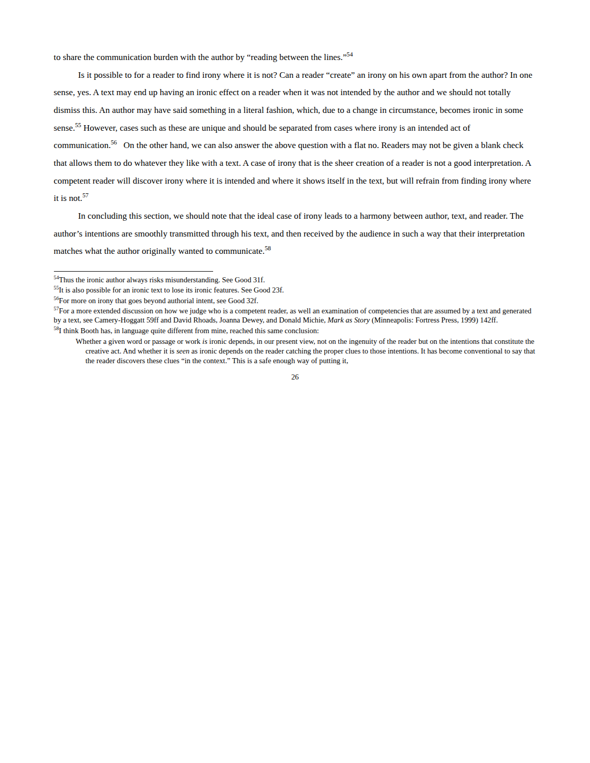to share the communication burden with the author by “reading between the lines.”54
Is it possible to for a reader to find irony where it is not? Can a reader “create” an irony on his own apart from the author? In one sense, yes. A text may end up having an ironic effect on a reader when it was not intended by the author and we should not totally dismiss this. An author may have said something in a literal fashion, which, due to a change in circumstance, becomes ironic in some sense.55 However, cases such as these are unique and should be separated from cases where irony is an intended act of communication.56 On the other hand, we can also answer the above question with a flat no. Readers may not be given a blank check that allows them to do whatever they like with a text. A case of irony that is the sheer creation of a reader is not a good interpretation. A competent reader will discover irony where it is intended and where it shows itself in the text, but will refrain from finding irony where it is not.57
In concluding this section, we should note that the ideal case of irony leads to a harmony between author, text, and reader. The author’s intentions are smoothly transmitted through his text, and then received by the audience in such a way that their interpretation matches what the author originally wanted to communicate.58
54Thus the ironic author always risks misunderstanding. See Good 31f.
55It is also possible for an ironic text to lose its ironic features. See Good 23f.
56For more on irony that goes beyond authorial intent, see Good 32f.
57For a more extended discussion on how we judge who is a competent reader, as well an examination of competencies that are assumed by a text and generated by a text, see Camery-Hoggatt 59ff and David Rhoads, Joanna Dewey, and Donald Michie, Mark as Story (Minneapolis: Fortress Press, 1999) 142ff.
58I think Booth has, in language quite different from mine, reached this same conclusion:
Whether a given word or passage or work is ironic depends, in our present view, not on the ingenuity of the reader but on the intentions that constitute the creative act. And whether it is seen as ironic depends on the reader catching the proper clues to those intentions. It has become conventional to say that the reader discovers these clues “in the context.” This is a safe enough way of putting it,
26